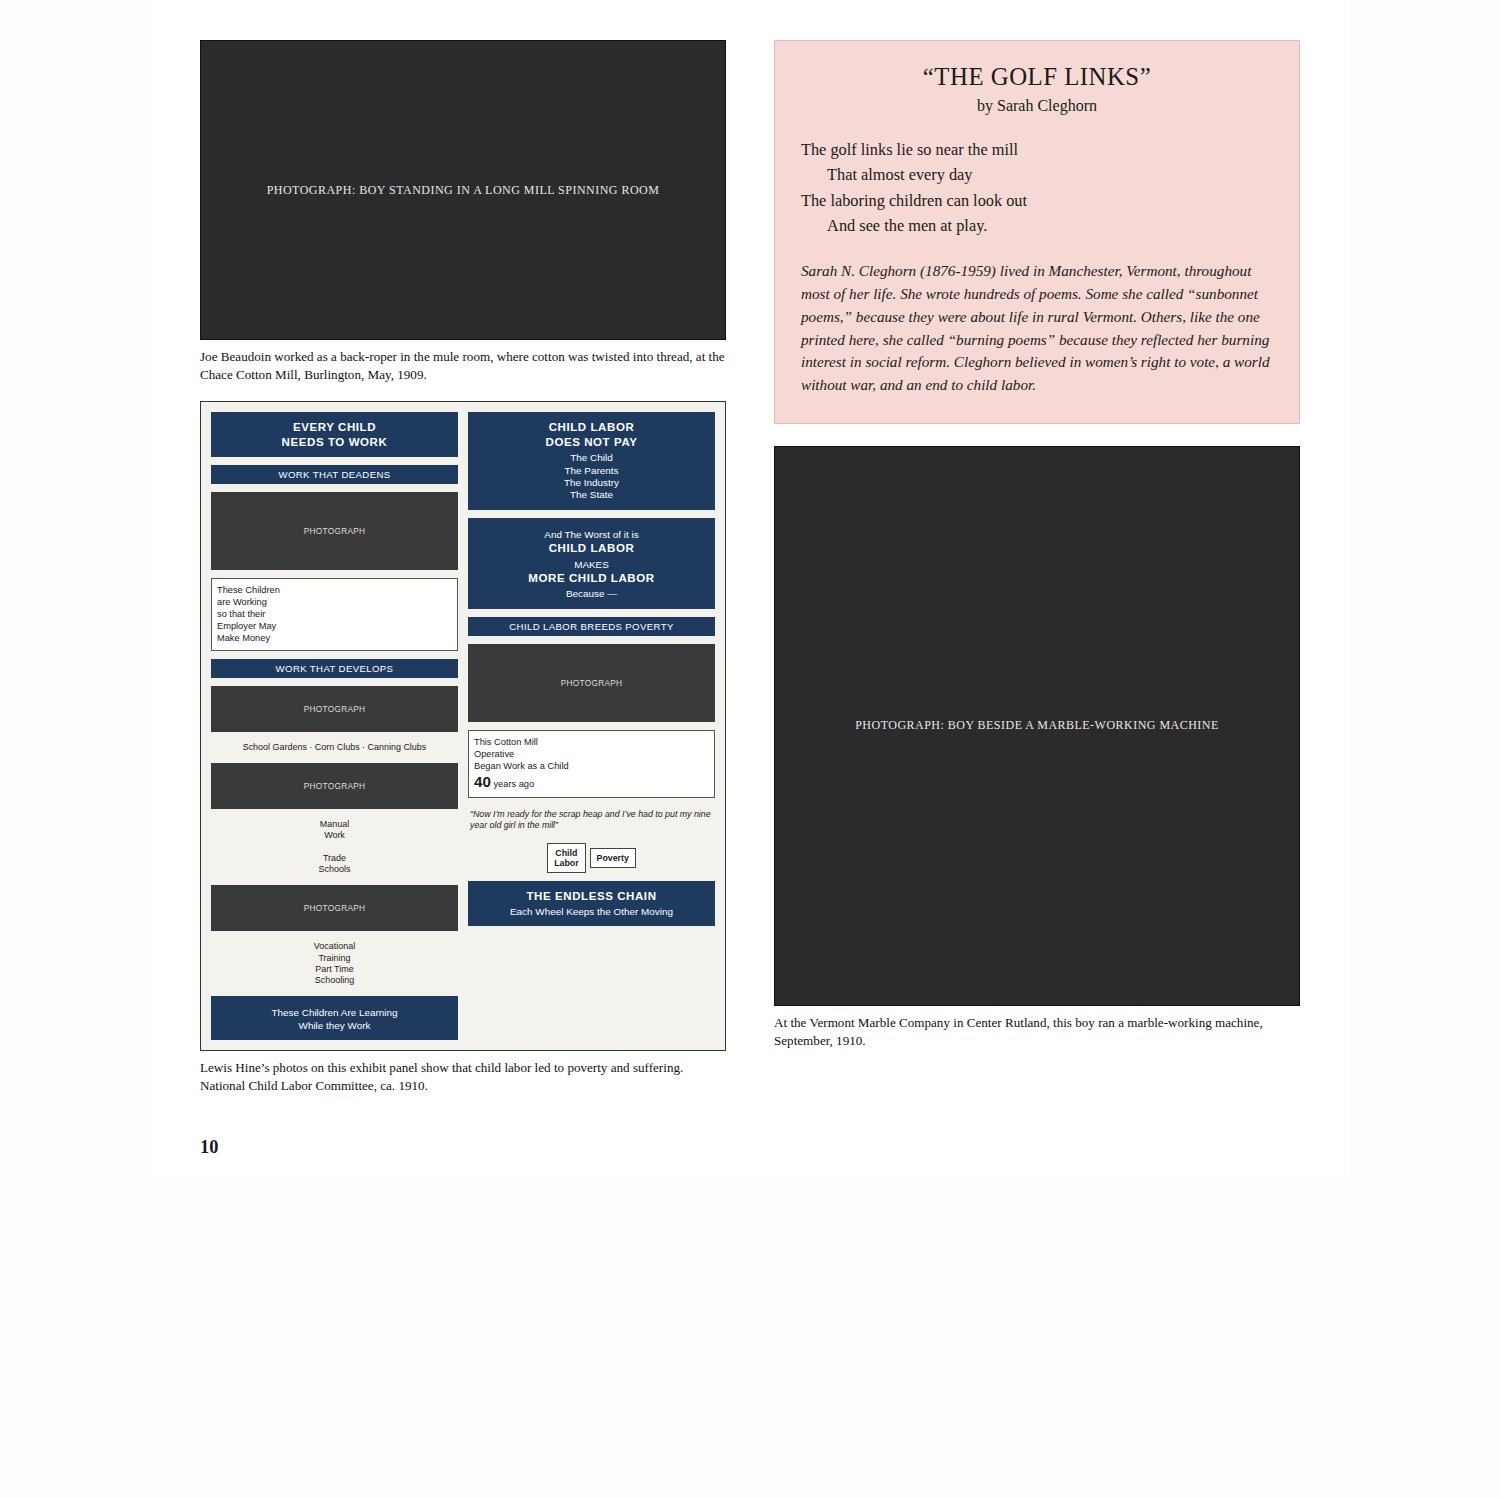Photograph: boy standing in a long mill spinning room
Joe Beaudoin worked as a back-roper in the mule room, where cotton was twisted into thread, at the Chace Cotton Mill, Burlington, May, 1909.
Every Child
Needs To Work
Work That Deadens
photograph
These Children
are Working
so that their
Employer May
Make Money
Work That Develops
photograph
School Gardens · Corn Clubs · Canning Clubs
photograph
Manual
Work
Trade
Schools
photograph
Vocational
Training
Part Time
Schooling
These Children Are Learning
While they Work
Child Labor
Does Not Pay The Child
The Parents
The Industry
The State
And The Worst of it is Child Labor MAKES More Child Labor Because —
Child Labor Breeds Poverty
photograph
This Cotton Mill
Operative
Began Work as a Child
40 years ago
“Now I’m ready for the scrap heap and I’ve had to put my nine year old girl in the mill”
Child
Labor
Poverty
The Endless Chain Each Wheel Keeps the Other Moving
Lewis Hine’s photos on this exhibit panel show that child labor led to poverty and suffering. National Child Labor Committee, ca. 1910.
“THE GOLF LINKS”
by Sarah Cleghorn
The golf links lie so near the mill
That almost every day The laboring children can look out
And see the men at play.
Sarah N. Cleghorn (1876-1959) lived in Manchester, Vermont, throughout most of her life. She wrote hundreds of poems. Some she called “sunbonnet poems,” because they were about life in rural Vermont. Others, like the one printed here, she called “burning poems” because they reflected her burning interest in social reform. Cleghorn believed in women’s right to vote, a world without war, and an end to child labor.
Photograph: boy beside a marble-working machine
At the Vermont Marble Company in Center Rutland, this boy ran a marble-working machine, September, 1910.
10